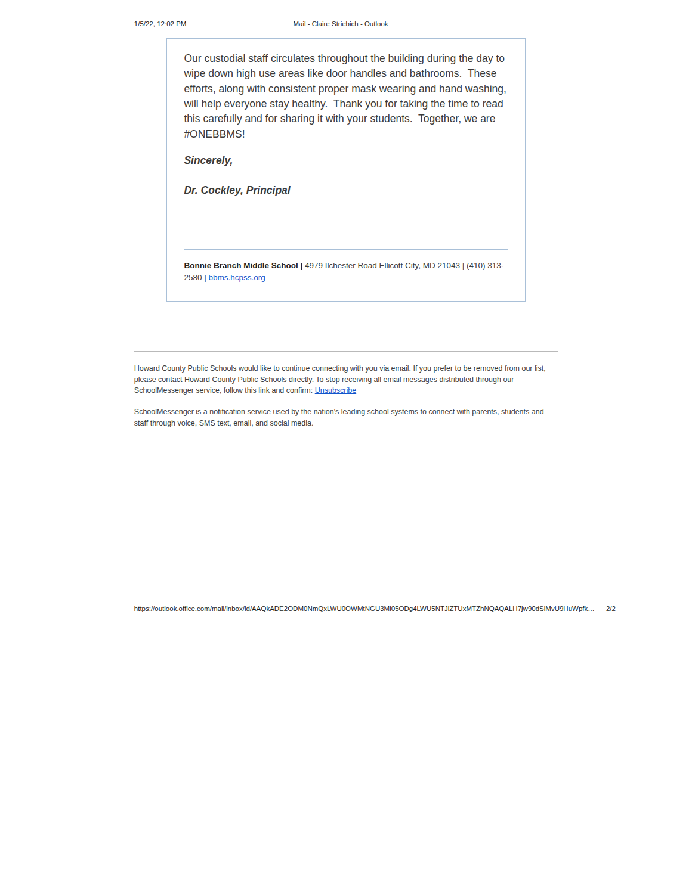1/5/22, 12:02 PM
Mail - Claire Striebich - Outlook
Our custodial staff circulates throughout the building during the day to wipe down high use areas like door handles and bathrooms. These efforts, along with consistent proper mask wearing and hand washing, will help everyone stay healthy. Thank you for taking the time to read this carefully and for sharing it with your students. Together, we are #ONEBBMS!
Sincerely,
Dr. Cockley, Principal
Bonnie Branch Middle School | 4979 Ilchester Road Ellicott City, MD 21043 | (410) 313-2580 | bbms.hcpss.org
Howard County Public Schools would like to continue connecting with you via email. If you prefer to be removed from our list, please contact Howard County Public Schools directly. To stop receiving all email messages distributed through our SchoolMessenger service, follow this link and confirm: Unsubscribe
SchoolMessenger is a notification service used by the nation's leading school systems to connect with parents, students and staff through voice, SMS text, email, and social media.
https://outlook.office.com/mail/inbox/id/AAQkADE2ODM0NmQxLWU0OWMtNGU3Mi05ODg4LWU5NTJlZTUxMTZhNQAQALH7jw90dSlMvU9HuWpfk…
2/2